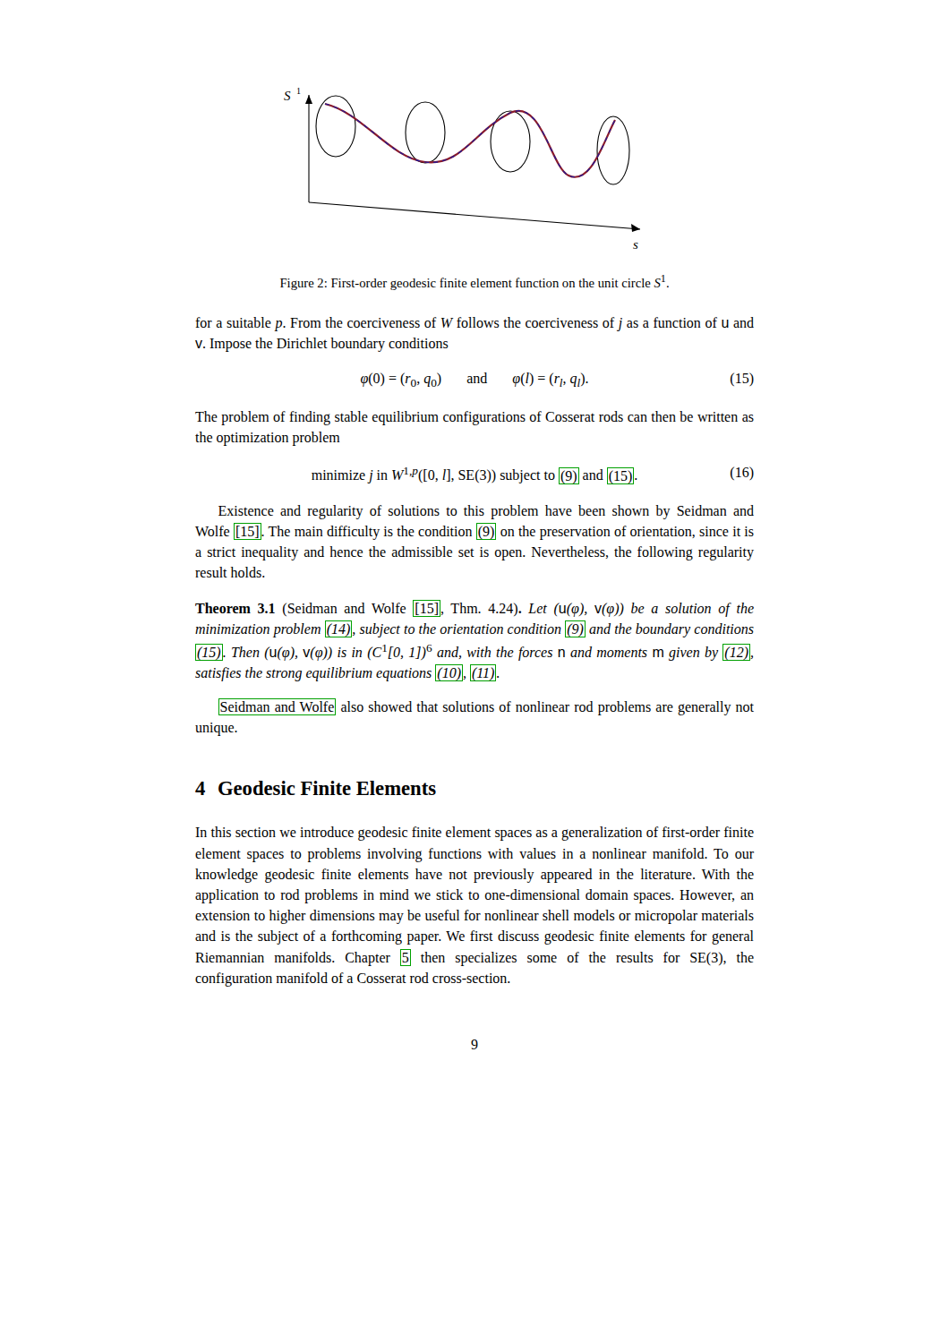S 1 s
Figure 2: First-order geodesic finite element function on the unit circle S1.
for a suitable p. From the coerciveness of W follows the coerciveness of j as a function of u and v. Impose the Dirichlet boundary conditions
φ(0) = (r0, q0) and φ(l) = (rl, ql). (15)
The problem of finding stable equilibrium configurations of Cosserat rods can then be written as the optimization problem
minimize j in W1,p([0, l], SE(3)) subject to (9) and (15). (16)
Existence and regularity of solutions to this problem have been shown by Seidman and Wolfe [15]. The main difficulty is the condition (9) on the preservation of orientation, since it is a strict inequality and hence the admissible set is open. Nevertheless, the following regularity result holds.
Theorem 3.1 (Seidman and Wolfe [15], Thm. 4.24). Let (u(φ), v(φ)) be a solution of the minimization problem (14), subject to the orientation condition (9) and the boundary conditions (15). Then (u(φ), v(φ)) is in (C1[0, 1])6 and, with the forces n and moments m given by (12), satisfies the strong equilibrium equations (10), (11).
Seidman and Wolfe also showed that solutions of nonlinear rod problems are generally not unique.
4 Geodesic Finite Elements
In this section we introduce geodesic finite element spaces as a generalization of first-order finite element spaces to problems involving functions with values in a nonlinear manifold. To our knowledge geodesic finite elements have not previously appeared in the literature. With the application to rod problems in mind we stick to one-dimensional domain spaces. However, an extension to higher dimensions may be useful for nonlinear shell models or micropolar materials and is the subject of a forthcoming paper. We first discuss geodesic finite elements for general Riemannian manifolds. Chapter 5 then specializes some of the results for SE(3), the configuration manifold of a Cosserat rod cross-section.
9